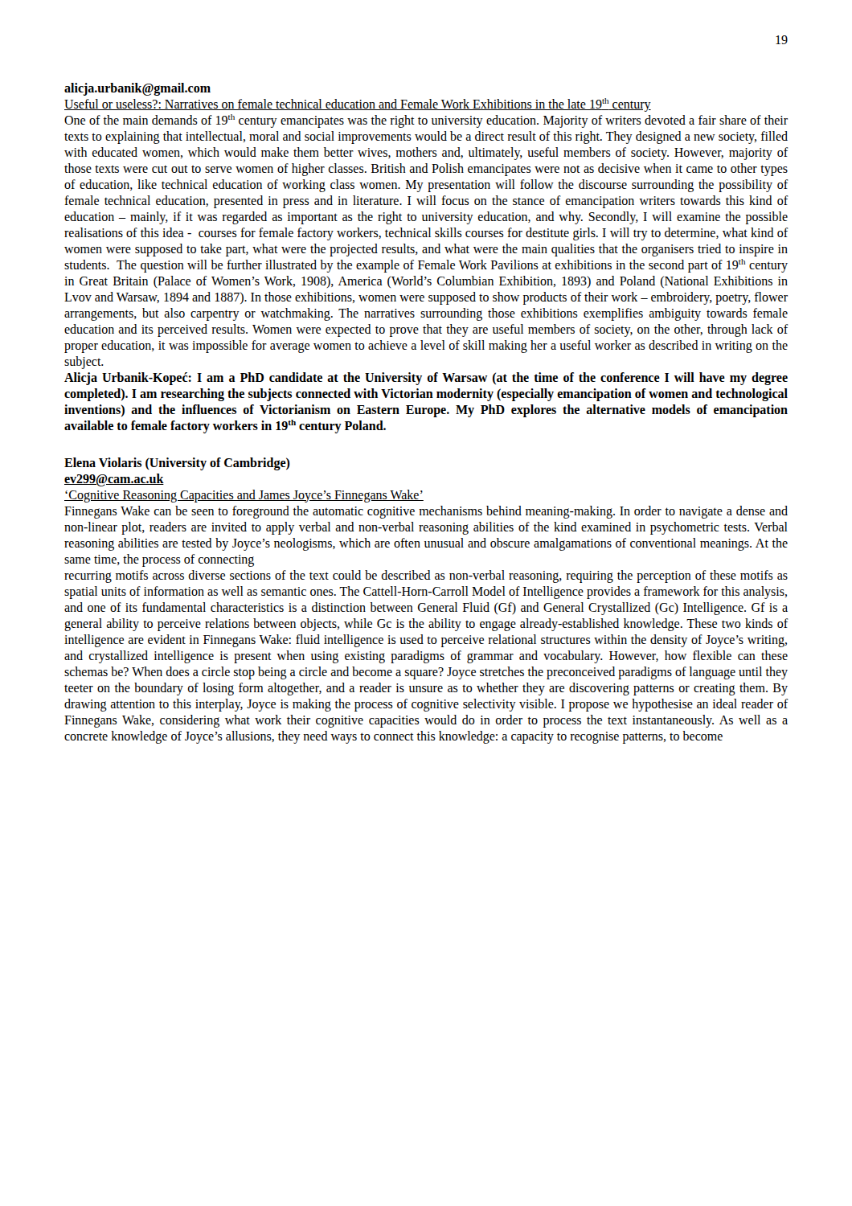19
alicja.urbanik@gmail.com
Useful or useless?: Narratives on female technical education and Female Work Exhibitions in the late 19th century
One of the main demands of 19th century emancipates was the right to university education. Majority of writers devoted a fair share of their texts to explaining that intellectual, moral and social improvements would be a direct result of this right. They designed a new society, filled with educated women, which would make them better wives, mothers and, ultimately, useful members of society. However, majority of those texts were cut out to serve women of higher classes. British and Polish emancipates were not as decisive when it came to other types of education, like technical education of working class women. My presentation will follow the discourse surrounding the possibility of female technical education, presented in press and in literature. I will focus on the stance of emancipation writers towards this kind of education – mainly, if it was regarded as important as the right to university education, and why. Secondly, I will examine the possible realisations of this idea - courses for female factory workers, technical skills courses for destitute girls. I will try to determine, what kind of women were supposed to take part, what were the projected results, and what were the main qualities that the organisers tried to inspire in students. The question will be further illustrated by the example of Female Work Pavilions at exhibitions in the second part of 19th century in Great Britain (Palace of Women’s Work, 1908), America (World’s Columbian Exhibition, 1893) and Poland (National Exhibitions in Lvov and Warsaw, 1894 and 1887). In those exhibitions, women were supposed to show products of their work – embroidery, poetry, flower arrangements, but also carpentry or watchmaking. The narratives surrounding those exhibitions exemplifies ambiguity towards female education and its perceived results. Women were expected to prove that they are useful members of society, on the other, through lack of proper education, it was impossible for average women to achieve a level of skill making her a useful worker as described in writing on the subject.
Alicja Urbanik-Kopeć: I am a PhD candidate at the University of Warsaw (at the time of the conference I will have my degree completed). I am researching the subjects connected with Victorian modernity (especially emancipation of women and technological inventions) and the influences of Victorianism on Eastern Europe. My PhD explores the alternative models of emancipation available to female factory workers in 19th century Poland.
Elena Violaris (University of Cambridge)
ev299@cam.ac.uk
‘Cognitive Reasoning Capacities and James Joyce’s Finnegans Wake’
Finnegans Wake can be seen to foreground the automatic cognitive mechanisms behind meaning-making. In order to navigate a dense and non-linear plot, readers are invited to apply verbal and non-verbal reasoning abilities of the kind examined in psychometric tests. Verbal reasoning abilities are tested by Joyce’s neologisms, which are often unusual and obscure amalgamations of conventional meanings. At the same time, the process of connecting
recurring motifs across diverse sections of the text could be described as non-verbal reasoning, requiring the perception of these motifs as spatial units of information as well as semantic ones. The Cattell-Horn-Carroll Model of Intelligence provides a framework for this analysis, and one of its fundamental characteristics is a distinction between General Fluid (Gf) and General Crystallized (Gc) Intelligence. Gf is a general ability to perceive relations between objects, while Gc is the ability to engage already-established knowledge. These two kinds of intelligence are evident in Finnegans Wake: fluid intelligence is used to perceive relational structures within the density of Joyce’s writing, and crystallized intelligence is present when using existing paradigms of grammar and vocabulary. However, how flexible can these schemas be? When does a circle stop being a circle and become a square? Joyce stretches the preconceived paradigms of language until they teeter on the boundary of losing form altogether, and a reader is unsure as to whether they are discovering patterns or creating them. By drawing attention to this interplay, Joyce is making the process of cognitive selectivity visible. I propose we hypothesise an ideal reader of Finnegans Wake, considering what work their cognitive capacities would do in order to process the text instantaneously. As well as a concrete knowledge of Joyce’s allusions, they need ways to connect this knowledge: a capacity to recognise patterns, to become